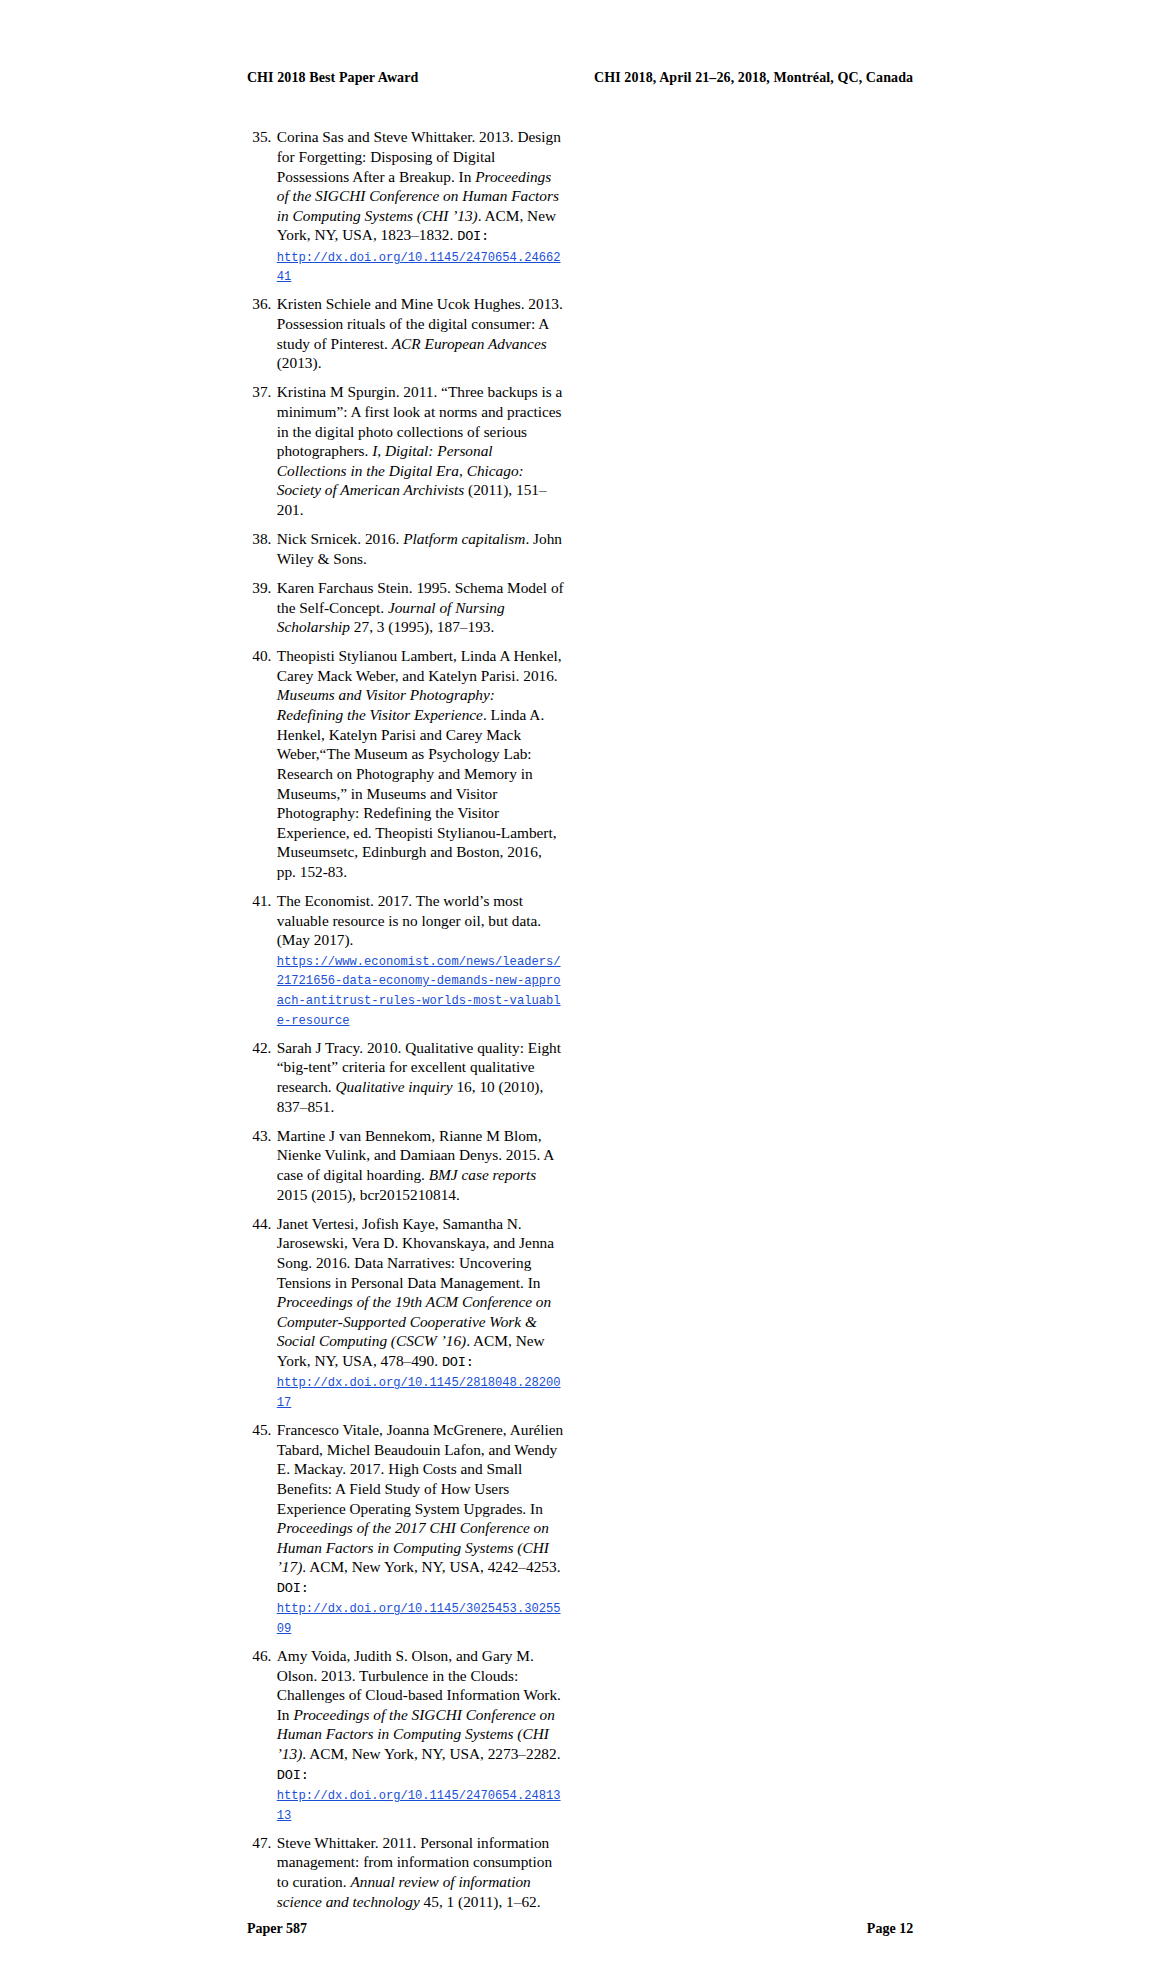CHI 2018 Best Paper Award
CHI 2018, April 21–26, 2018, Montréal, QC, Canada
Corina Sas and Steve Whittaker. 2013. Design for Forgetting: Disposing of Digital Possessions After a Breakup. In Proceedings of the SIGCHI Conference on Human Factors in Computing Systems (CHI ’13). ACM, New York, NY, USA, 1823–1832. DOI:
http://dx.doi.org/10.1145/2470654.2466241
Kristen Schiele and Mine Ucok Hughes. 2013. Possession rituals of the digital consumer: A study of Pinterest. ACR European Advances (2013).
Kristina M Spurgin. 2011. “Three backups is a minimum”: A first look at norms and practices in the digital photo collections of serious photographers. I, Digital: Personal Collections in the Digital Era, Chicago: Society of American Archivists (2011), 151–201.
Nick Srnicek. 2016. Platform capitalism. John Wiley & Sons.
Karen Farchaus Stein. 1995. Schema Model of the Self-Concept. Journal of Nursing Scholarship 27, 3 (1995), 187–193.
Theopisti Stylianou Lambert, Linda A Henkel, Carey Mack Weber, and Katelyn Parisi. 2016. Museums and Visitor Photography: Redefining the Visitor Experience. Linda A. Henkel, Katelyn Parisi and Carey Mack Weber,“The Museum as Psychology Lab: Research on Photography and Memory in Museums,” in Museums and Visitor Photography: Redefining the Visitor Experience, ed. Theopisti Stylianou-Lambert, Museumsetc, Edinburgh and Boston, 2016, pp. 152-83.
The Economist. 2017. The world’s most valuable resource is no longer oil, but data. (May 2017).
https://www.economist.com/news/leaders/21721656-data-economy-demands-new-approach-antitrust-rules-worlds-most-valuable-resource
Sarah J Tracy. 2010. Qualitative quality: Eight “big-tent” criteria for excellent qualitative research. Qualitative inquiry 16, 10 (2010), 837–851.
Martine J van Bennekom, Rianne M Blom, Nienke Vulink, and Damiaan Denys. 2015. A case of digital hoarding. BMJ case reports 2015 (2015), bcr2015210814.
Janet Vertesi, Jofish Kaye, Samantha N. Jarosewski, Vera D. Khovanskaya, and Jenna Song. 2016. Data Narratives: Uncovering Tensions in Personal Data Management. In Proceedings of the 19th ACM Conference on Computer-Supported Cooperative Work & Social Computing (CSCW ’16). ACM, New York, NY, USA, 478–490. DOI:
http://dx.doi.org/10.1145/2818048.2820017
Francesco Vitale, Joanna McGrenere, Aurélien Tabard, Michel Beaudouin Lafon, and Wendy E. Mackay. 2017. High Costs and Small Benefits: A Field Study of How Users Experience Operating System Upgrades. In Proceedings of the 2017 CHI Conference on Human Factors in Computing Systems (CHI ’17). ACM, New York, NY, USA, 4242–4253. DOI:
http://dx.doi.org/10.1145/3025453.3025509
Amy Voida, Judith S. Olson, and Gary M. Olson. 2013. Turbulence in the Clouds: Challenges of Cloud-based Information Work. In Proceedings of the SIGCHI Conference on Human Factors in Computing Systems (CHI ’13). ACM, New York, NY, USA, 2273–2282. DOI:
http://dx.doi.org/10.1145/2470654.2481313
Steve Whittaker. 2011. Personal information management: from information consumption to curation. Annual review of information science and technology 45, 1 (2011), 1–62.
Paper 587
Page 12